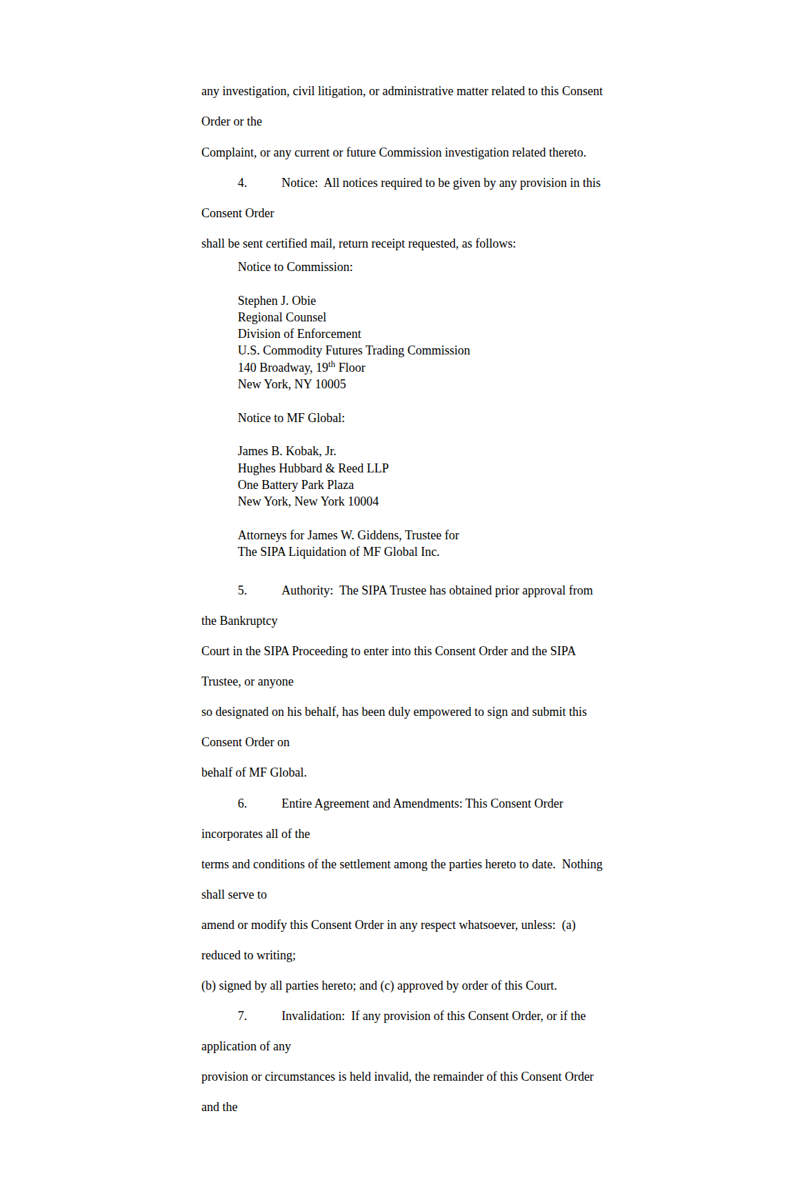any investigation, civil litigation, or administrative matter related to this Consent Order or the
Complaint, or any current or future Commission investigation related thereto.
4. Notice: All notices required to be given by any provision in this Consent Order
shall be sent certified mail, return receipt requested, as follows:
Notice to Commission:
Stephen J. Obie
Regional Counsel
Division of Enforcement
U.S. Commodity Futures Trading Commission
140 Broadway, 19th Floor
New York, NY 10005
Notice to MF Global:
James B. Kobak, Jr.
Hughes Hubbard & Reed LLP
One Battery Park Plaza
New York, New York 10004
Attorneys for James W. Giddens, Trustee for
The SIPA Liquidation of MF Global Inc.
5. Authority: The SIPA Trustee has obtained prior approval from the Bankruptcy
Court in the SIPA Proceeding to enter into this Consent Order and the SIPA Trustee, or anyone
so designated on his behalf, has been duly empowered to sign and submit this Consent Order on
behalf of MF Global.
6. Entire Agreement and Amendments: This Consent Order incorporates all of the
terms and conditions of the settlement among the parties hereto to date. Nothing shall serve to
amend or modify this Consent Order in any respect whatsoever, unless: (a) reduced to writing;
(b) signed by all parties hereto; and (c) approved by order of this Court.
7. Invalidation: If any provision of this Consent Order, or if the application of any
provision or circumstances is held invalid, the remainder of this Consent Order and the